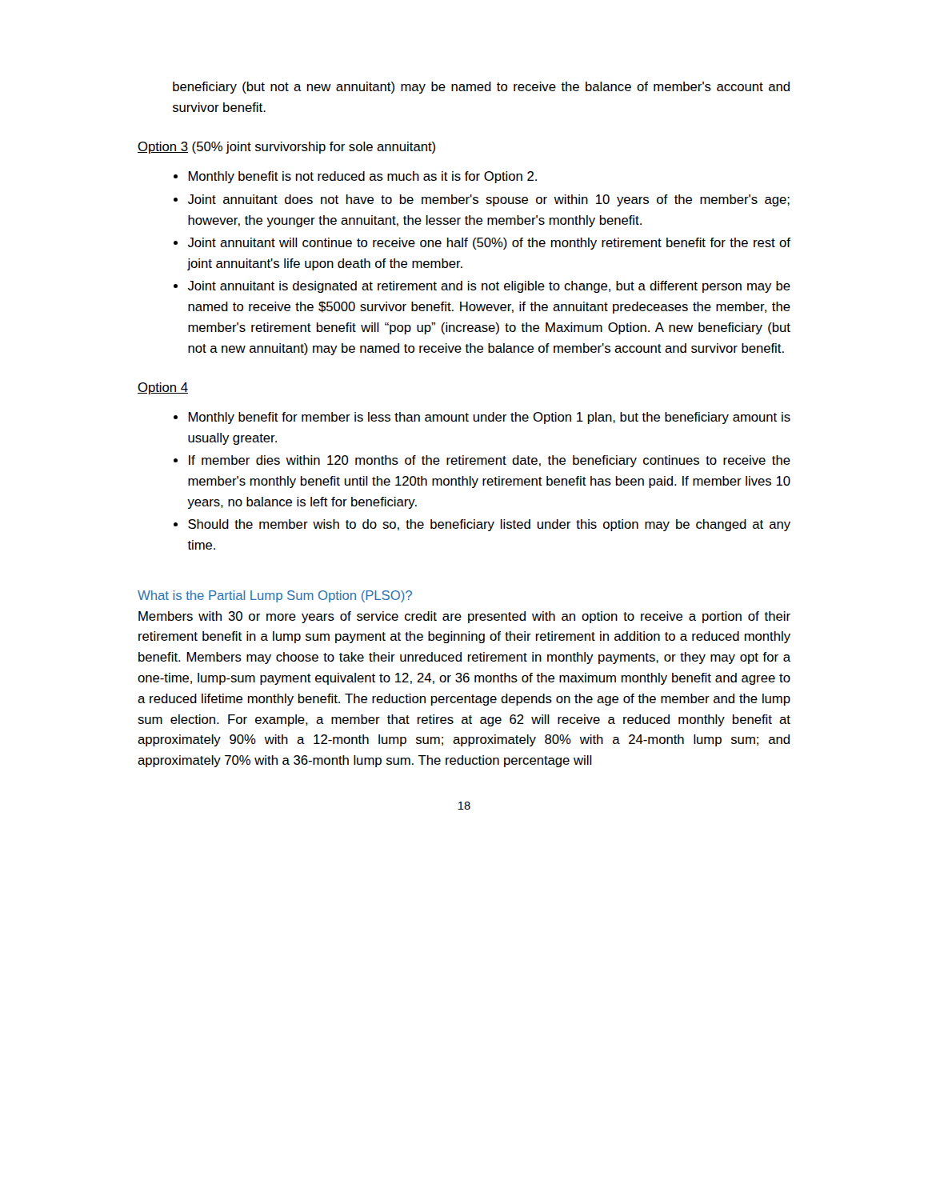beneficiary (but not a new annuitant) may be named to receive the balance of member's account and survivor benefit.
Option 3 (50% joint survivorship for sole annuitant)
Monthly benefit is not reduced as much as it is for Option 2.
Joint annuitant does not have to be member's spouse or within 10 years of the member's age; however, the younger the annuitant, the lesser the member's monthly benefit.
Joint annuitant will continue to receive one half (50%) of the monthly retirement benefit for the rest of joint annuitant's life upon death of the member.
Joint annuitant is designated at retirement and is not eligible to change, but a different person may be named to receive the $5000 survivor benefit. However, if the annuitant predeceases the member, the member's retirement benefit will “pop up” (increase) to the Maximum Option. A new beneficiary (but not a new annuitant) may be named to receive the balance of member's account and survivor benefit.
Option 4
Monthly benefit for member is less than amount under the Option 1 plan, but the beneficiary amount is usually greater.
If member dies within 120 months of the retirement date, the beneficiary continues to receive the member's monthly benefit until the 120th monthly retirement benefit has been paid. If member lives 10 years, no balance is left for beneficiary.
Should the member wish to do so, the beneficiary listed under this option may be changed at any time.
What is the Partial Lump Sum Option (PLSO)?
Members with 30 or more years of service credit are presented with an option to receive a portion of their retirement benefit in a lump sum payment at the beginning of their retirement in addition to a reduced monthly benefit. Members may choose to take their unreduced retirement in monthly payments, or they may opt for a one-time, lump-sum payment equivalent to 12, 24, or 36 months of the maximum monthly benefit and agree to a reduced lifetime monthly benefit. The reduction percentage depends on the age of the member and the lump sum election. For example, a member that retires at age 62 will receive a reduced monthly benefit at approximately 90% with a 12-month lump sum; approximately 80% with a 24-month lump sum; and approximately 70% with a 36-month lump sum. The reduction percentage will
18